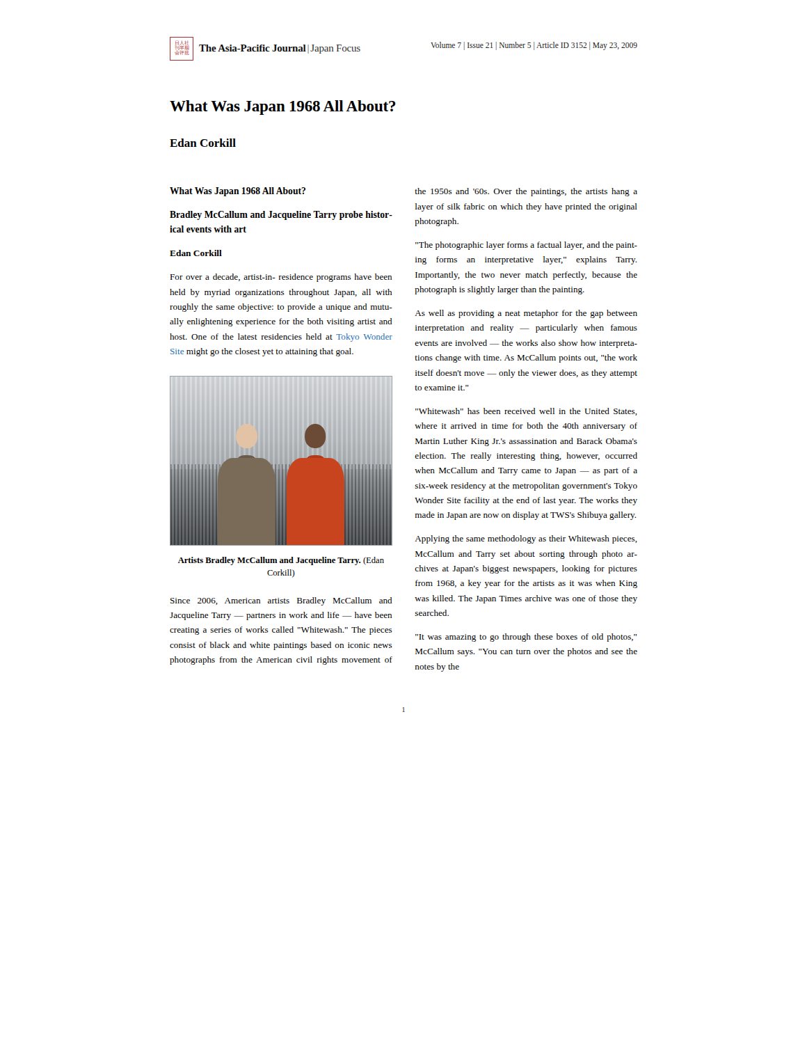日人社
刊半期
会评批
The Asia-Pacific Journal|Japan Focus
Volume 7 | Issue 21 | Number 5 | Article ID 3152 | May 23, 2009
What Was Japan 1968 All About?
Edan Corkill
What Was Japan 1968 All About?
Bradley McCallum and Jacqueline Tarry probe historical events with art
Edan Corkill
For over a decade, artist-in- residence programs have been held by myriad organizations throughout Japan, all with roughly the same objective: to provide a unique and mutually enlightening experience for the both visiting artist and host. One of the latest residencies held at Tokyo Wonder Site might go the closest yet to attaining that goal.
Artists Bradley McCallum and Jacqueline Tarry. (Edan Corkill)
Since 2006, American artists Bradley McCallum and Jacqueline Tarry — partners in work and life — have been creating a series of works called "Whitewash." The pieces consist of black and white paintings based on iconic news photographs from the American civil rights movement of the 1950s and '60s. Over the paintings, the artists hang a layer of silk fabric on which they have printed the original photograph.
"The photographic layer forms a factual layer, and the painting forms an interpretative layer," explains Tarry. Importantly, the two never match perfectly, because the photograph is slightly larger than the painting.
As well as providing a neat metaphor for the gap between interpretation and reality — particularly when famous events are involved — the works also show how interpretations change with time. As McCallum points out, "the work itself doesn't move — only the viewer does, as they attempt to examine it."
"Whitewash" has been received well in the United States, where it arrived in time for both the 40th anniversary of Martin Luther King Jr.'s assassination and Barack Obama's election. The really interesting thing, however, occurred when McCallum and Tarry came to Japan — as part of a six-week residency at the metropolitan government's Tokyo Wonder Site facility at the end of last year. The works they made in Japan are now on display at TWS's Shibuya gallery.
Applying the same methodology as their Whitewash pieces, McCallum and Tarry set about sorting through photo archives at Japan's biggest newspapers, looking for pictures from 1968, a key year for the artists as it was when King was killed. The Japan Times archive was one of those they searched.
"It was amazing to go through these boxes of old photos," McCallum says. "You can turn over the photos and see the notes by the
1